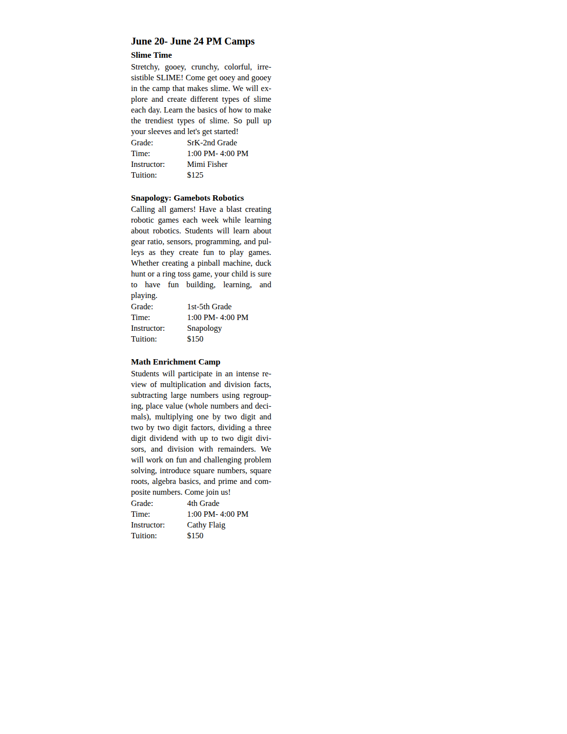June 20- June 24 PM Camps
Slime Time
Stretchy, gooey, crunchy, colorful, irresistible SLIME! Come get ooey and gooey in the camp that makes slime. We will explore and create different types of slime each day. Learn the basics of how to make the trendiest types of slime. So pull up your sleeves and let's get started!
| Grade: | SrK-2nd Grade |
| Time: | 1:00 PM- 4:00 PM |
| Instructor: | Mimi Fisher |
| Tuition: | $125 |
Snapology: Gamebots Robotics
Calling all gamers! Have a blast creating robotic games each week while learning about robotics. Students will learn about gear ratio, sensors, programming, and pulleys as they create fun to play games. Whether creating a pinball machine, duck hunt or a ring toss game, your child is sure to have fun building, learning, and playing.
| Grade: | 1st-5th Grade |
| Time: | 1:00 PM- 4:00 PM |
| Instructor: | Snapology |
| Tuition: | $150 |
Math Enrichment Camp
Students will participate in an intense review of multiplication and division facts, subtracting large numbers using regrouping, place value (whole numbers and decimals), multiplying one by two digit and two by two digit factors, dividing a three digit dividend with up to two digit divisors, and division with remainders. We will work on fun and challenging problem solving, introduce square numbers, square roots, algebra basics, and prime and composite numbers. Come join us!
| Grade: | 4th Grade |
| Time: | 1:00 PM- 4:00 PM |
| Instructor: | Cathy Flaig |
| Tuition: | $150 |